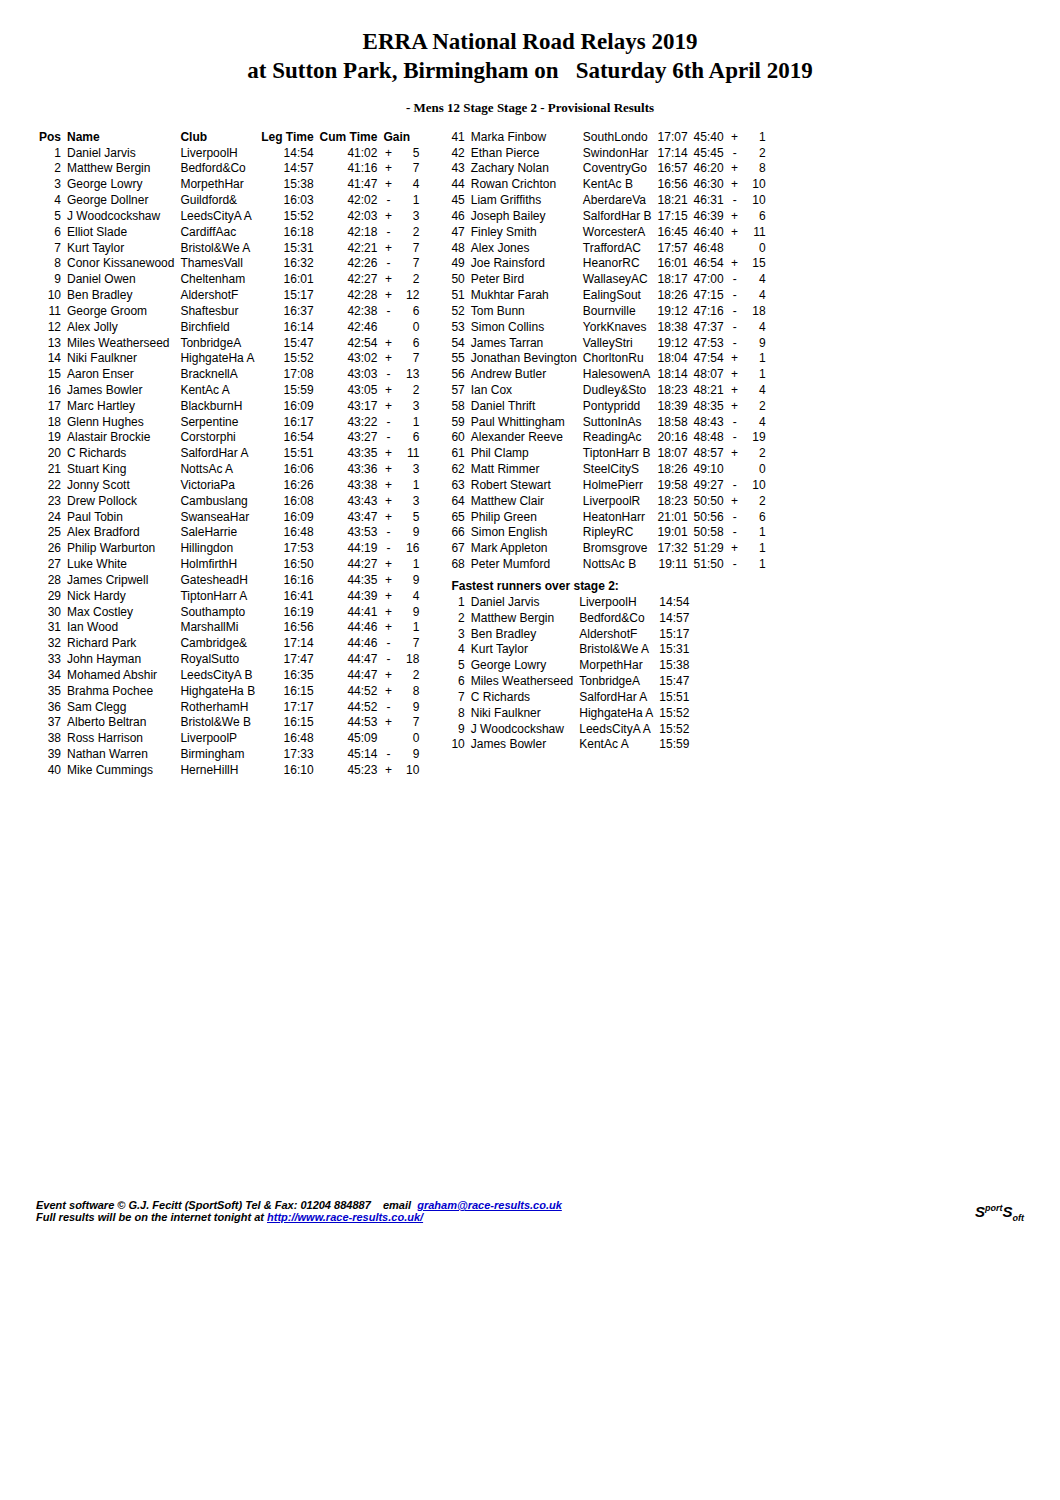ERRA National Road Relays 2019
at Sutton Park, Birmingham on Saturday 6th April 2019
- Mens 12 Stage Stage 2 - Provisional Results
| Pos | Name | Club | Leg Time | Cum Time | Gain |
| --- | --- | --- | --- | --- | --- |
| 1 | Daniel Jarvis | LiverpoolH | 14:54 | 41:02 | + | 5 |
| 2 | Matthew Bergin | Bedford&Co | 14:57 | 41:16 | + | 7 |
| 3 | George Lowry | MorpethHar | 15:38 | 41:47 | + | 4 |
| 4 | George Dollner | Guildford& | 16:03 | 42:02 | - | 1 |
| 5 | J Woodcockshaw | LeedsCityA A | 15:52 | 42:03 | + | 3 |
| 6 | Elliot Slade | CardiffAac | 16:18 | 42:18 | - | 2 |
| 7 | Kurt Taylor | Bristol&We A | 15:31 | 42:21 | + | 7 |
| 8 | Conor Kissanewood | ThamesVall | 16:32 | 42:26 | - | 7 |
| 9 | Daniel Owen | Cheltenham | 16:01 | 42:27 | + | 2 |
| 10 | Ben Bradley | AldershotF | 15:17 | 42:28 | + | 12 |
| 11 | George Groom | Shaftesbur | 16:37 | 42:38 | - | 6 |
| 12 | Alex Jolly | Birchfield | 16:14 | 42:46 | | 0 |
| 13 | Miles Weatherseed | TonbridgeA | 15:47 | 42:54 | + | 6 |
| 14 | Niki Faulkner | HighgateHa A | 15:52 | 43:02 | + | 7 |
| 15 | Aaron Enser | BracknellA | 17:08 | 43:03 | - | 13 |
| 16 | James Bowler | KentAc A | 15:59 | 43:05 | + | 2 |
| 17 | Marc Hartley | BlackburnH | 16:09 | 43:17 | + | 3 |
| 18 | Glenn Hughes | Serpentine | 16:17 | 43:22 | - | 1 |
| 19 | Alastair Brockie | Corstorphi | 16:54 | 43:27 | - | 6 |
| 20 | C Richards | SalfordHar A | 15:51 | 43:35 | + | 11 |
| 21 | Stuart King | NottsAc A | 16:06 | 43:36 | + | 3 |
| 22 | Jonny Scott | VictoriaPa | 16:26 | 43:38 | + | 1 |
| 23 | Drew Pollock | Cambuslang | 16:08 | 43:43 | + | 3 |
| 24 | Paul Tobin | SwanseaHar | 16:09 | 43:47 | + | 5 |
| 25 | Alex Bradford | SaleHarrie | 16:48 | 43:53 | - | 9 |
| 26 | Philip Warburton | Hillingdon | 17:53 | 44:19 | - | 16 |
| 27 | Luke White | HolmfirthH | 16:50 | 44:27 | + | 1 |
| 28 | James Cripwell | GatesheadH | 16:16 | 44:35 | + | 9 |
| 29 | Nick Hardy | TiptonHarr A | 16:41 | 44:39 | + | 4 |
| 30 | Max Costley | Southampto | 16:19 | 44:41 | + | 9 |
| 31 | Ian Wood | MarshallMi | 16:56 | 44:46 | + | 1 |
| 32 | Richard Park | Cambridge& | 17:14 | 44:46 | - | 7 |
| 33 | John Hayman | RoyalSutto | 17:47 | 44:47 | - | 18 |
| 34 | Mohamed Abshir | LeedsCityA B | 16:35 | 44:47 | + | 2 |
| 35 | Brahma Pochee | HighgateHa B | 16:15 | 44:52 | + | 8 |
| 36 | Sam Clegg | RotherhamH | 17:17 | 44:52 | - | 9 |
| 37 | Alberto Beltran | Bristol&We B | 16:15 | 44:53 | + | 7 |
| 38 | Ross Harrison | LiverpoolP | 16:48 | 45:09 | | 0 |
| 39 | Nathan Warren | Birmingham | 17:33 | 45:14 | - | 9 |
| 40 | Mike Cummings | HerneHillH | 16:10 | 45:23 | + | 10 |
| 41 | Marka Finbow | SouthLondo | 17:07 | 45:40 | + | 1 |
| 42 | Ethan Pierce | SwindonHar | 17:14 | 45:45 | - | 2 |
| 43 | Zachary Nolan | CoventryGo | 16:57 | 46:20 | + | 8 |
| 44 | Rowan Crichton | KentAc B | 16:56 | 46:30 | + | 10 |
| 45 | Liam Griffiths | AberdareVa | 18:21 | 46:31 | - | 10 |
| 46 | Joseph Bailey | SalfordHar B | 17:15 | 46:39 | + | 6 |
| 47 | Finley Smith | WorcesterA | 16:45 | 46:40 | + | 11 |
| 48 | Alex Jones | TraffordAC | 17:57 | 46:48 | | 0 |
| 49 | Joe Rainsford | HeanorRC | 16:01 | 46:54 | + | 15 |
| 50 | Peter Bird | WallaseyAC | 18:17 | 47:00 | - | 4 |
| 51 | Mukhtar Farah | EalingSout | 18:26 | 47:15 | - | 4 |
| 52 | Tom Bunn | Bournville | 19:12 | 47:16 | - | 18 |
| 53 | Simon Collins | YorkKnaves | 18:38 | 47:37 | - | 4 |
| 54 | James Tarran | ValleyStri | 19:12 | 47:53 | - | 9 |
| 55 | Jonathan Bevington | ChorltonRu | 18:04 | 47:54 | + | 1 |
| 56 | Andrew Butler | HalesowenA | 18:14 | 48:07 | + | 1 |
| 57 | Ian Cox | Dudley&Sto | 18:23 | 48:21 | + | 4 |
| 58 | Daniel Thrift | Pontypridd | 18:39 | 48:35 | + | 2 |
| 59 | Paul Whittingham | SuttonInAs | 18:58 | 48:43 | - | 4 |
| 60 | Alexander Reeve | ReadingAc | 20:16 | 48:48 | - | 19 |
| 61 | Phil Clamp | TiptonHarr B | 18:07 | 48:57 | + | 2 |
| 62 | Matt Rimmer | SteelCityS | 18:26 | 49:10 | | 0 |
| 63 | Robert Stewart | HolmePierr | 19:58 | 49:27 | - | 10 |
| 64 | Matthew Clair | LiverpoolR | 18:23 | 50:50 | + | 2 |
| 65 | Philip Green | HeatonHarr | 21:01 | 50:56 | - | 6 |
| 66 | Simon English | RipleyRC | 19:01 | 50:58 | - | 1 |
| 67 | Mark Appleton | Bromsgrove | 17:32 | 51:29 | + | 1 |
| 68 | Peter Mumford | NottsAc B | 19:11 | 51:50 | - | 1 |
Fastest runners over stage 2:
| 1 | Daniel Jarvis | LiverpoolH | 14:54 |
| 2 | Matthew Bergin | Bedford&Co | 14:57 |
| 3 | Ben Bradley | AldershotF | 15:17 |
| 4 | Kurt Taylor | Bristol&We A | 15:31 |
| 5 | George Lowry | MorpethHar | 15:38 |
| 6 | Miles Weatherseed | TonbridgeA | 15:47 |
| 7 | C Richards | SalfordHar A | 15:51 |
| 8 | Niki Faulkner | HighgateHa A | 15:52 |
| 9 | J Woodcockshaw | LeedsCityA A | 15:52 |
| 10 | James Bowler | KentAc A | 15:59 |
Event software © G.J. Fecitt (SportSoft) Tel & Fax: 01204 884887 email graham@race-results.co.uk
Full results will be on the internet tonight at http://www.race-results.co.uk/ SportSoft